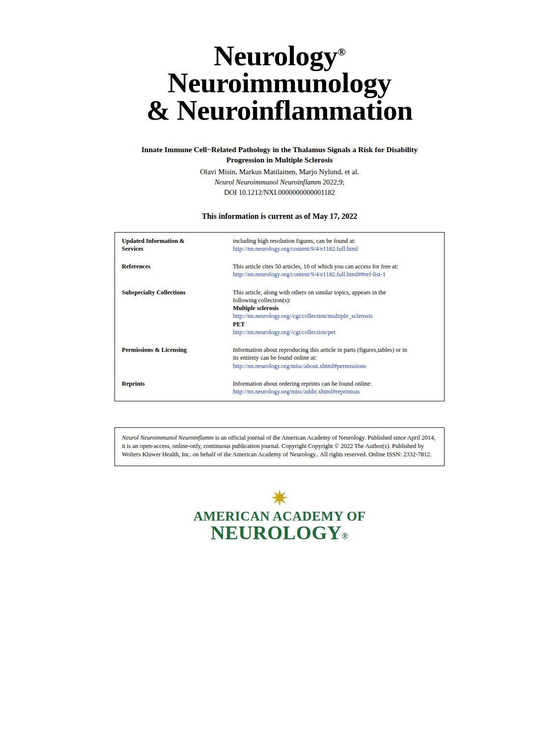Neurology®
Neuroimmunology
& Neuroinflammation
Innate Immune Cell−Related Pathology in the Thalamus Signals a Risk for Disability
Progression in Multiple Sclerosis
Olavi Misin, Markus Matilainen, Marjo Nylund, et al.
Neurol Neuroimmunol Neuroinflamm 2022;9;
DOI 10.1212/NXI.0000000000001182
This information is current as of May 17, 2022
| Updated Information & Services | including high resolution figures, can be found at: http://nn.neurology.org/content/9/4/e1182.full.html |
| References | This article cites 50 articles, 10 of which you can access for free at: http://nn.neurology.org/content/9/4/e1182.full.html##ref-list-1 |
| Subspecialty Collections | This article, along with others on similar topics, appears in the following collection(s): Multiple sclerosis http://nn.neurology.org//cgi/collection/multiple_sclerosis PET http://nn.neurology.org//cgi/collection/pet |
| Permissions & Licensing | Information about reproducing this article in parts (figures,tables) or in its entirety can be found online at: http://nn.neurology.org/misc/about.xhtml#permissions |
| Reprints | Information about ordering reprints can be found online: http://nn.neurology.org/misc/addir.xhtml#reprintsus |
Neurol Neuroimmunol Neuroinflamm is an official journal of the American Academy of Neurology. Published since April 2014, it is an open-access, online-only, continuous publication journal. Copyright Copyright © 2022 The Author(s). Published by Wolters Kluwer Health, Inc. on behalf of the American Academy of Neurology.. All rights reserved. Online ISSN: 2332-7812.
✷
AMERICAN ACADEMY OF
NEUROLOGY®